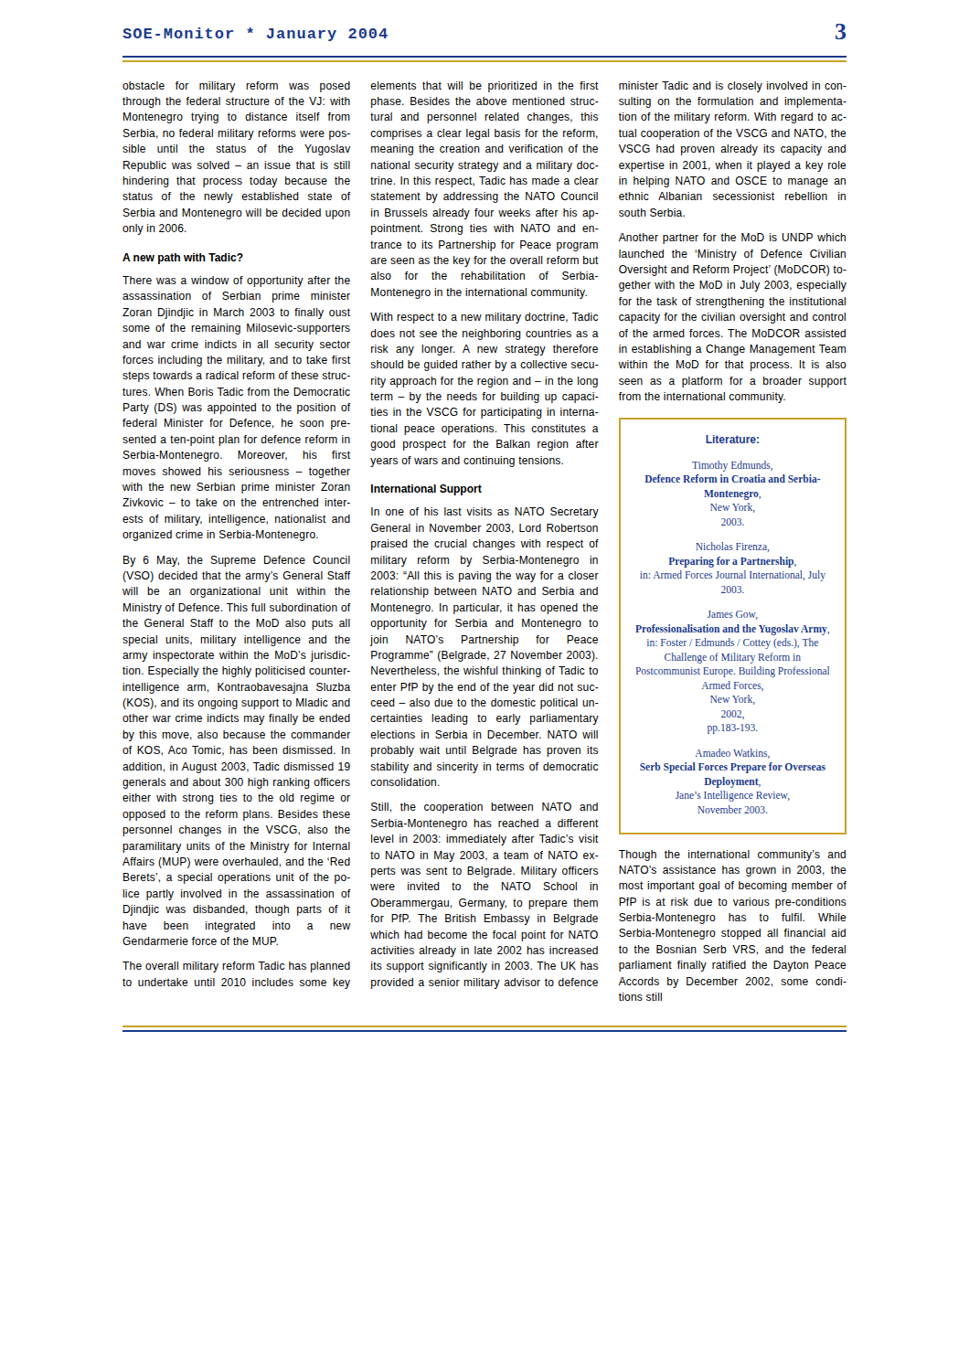3
SOE-Monitor * January 2004
obstacle for military reform was posed through the federal structure of the VJ: with Montenegro trying to distance itself from Serbia, no federal military reforms were possible until the status of the Yugoslav Republic was solved – an issue that is still hindering that process today because the status of the newly established state of Serbia and Montenegro will be decided upon only in 2006.
A new path with Tadic?
There was a window of opportunity after the assassination of Serbian prime minister Zoran Djindjic in March 2003 to finally oust some of the remaining Milosevic-supporters and war crime indicts in all security sector forces including the military, and to take first steps towards a radical reform of these structures. When Boris Tadic from the Democratic Party (DS) was appointed to the position of federal Minister for Defence, he soon presented a ten-point plan for defence reform in Serbia-Montenegro. Moreover, his first moves showed his seriousness – together with the new Serbian prime minister Zoran Zivkovic – to take on the entrenched interests of military, intelligence, nationalist and organized crime in Serbia-Montenegro.
By 6 May, the Supreme Defence Council (VSO) decided that the army’s General Staff will be an organizational unit within the Ministry of Defence. This full subordination of the General Staff to the MoD also puts all special units, military intelligence and the army inspectorate within the MoD’s jurisdiction. Especially the highly politicised counterintelligence arm, Kontraobavesajna Sluzba (KOS), and its ongoing support to Mladic and other war crime indicts may finally be ended by this move, also because the commander of KOS, Aco Tomic, has been dismissed. In addition, in August 2003, Tadic dismissed 19 generals and about 300 high ranking officers either with strong ties to the old regime or opposed to the reform plans. Besides these personnel changes in the VSCG, also the paramilitary units of the Ministry for Internal Affairs (MUP) were overhauled, and the ‘Red Berets’, a special operations unit of the police partly involved in the assassination of Djindjic was disbanded, though parts of it have been integrated into a new Gendarmerie force of the MUP.
The overall military reform Tadic has planned to undertake until 2010 includes some key elements that will be prioritized in the first phase. Besides the above mentioned structural and personnel related changes, this comprises a clear legal basis for the reform, meaning the creation and verification of the national security strategy and a military doctrine. In this respect, Tadic has made a clear statement by addressing the NATO Council in Brussels already four weeks after his appointment. Strong ties with NATO and entrance to its Partnership for Peace program are seen as the key for the overall reform but also for the rehabilitation of Serbia-Montenegro in the international community.
With respect to a new military doctrine, Tadic does not see the neighboring countries as a risk any longer. A new strategy therefore should be guided rather by a collective security approach for the region and – in the long term – by the needs for building up capacities in the VSCG for participating in international peace operations. This constitutes a good prospect for the Balkan region after years of wars and continuing tensions.
International Support
In one of his last visits as NATO Secretary General in November 2003, Lord Robertson praised the crucial changes with respect of military reform by Serbia-Montenegro in 2003: “All this is paving the way for a closer relationship between NATO and Serbia and Montenegro. In particular, it has opened the opportunity for Serbia and Montenegro to join NATO’s Partnership for Peace Programme” (Belgrade, 27 November 2003). Nevertheless, the wishful thinking of Tadic to enter PfP by the end of the year did not succeed – also due to the domestic political uncertainties leading to early parliamentary elections in Serbia in December. NATO will probably wait until Belgrade has proven its stability and sincerity in terms of democratic consolidation.
Still, the cooperation between NATO and Serbia-Montenegro has reached a different level in 2003: immediately after Tadic’s visit to NATO in May 2003, a team of NATO experts was sent to Belgrade. Military officers were invited to the NATO School in Oberammergau, Germany, to prepare them for PfP. The British Embassy in Belgrade which had become the focal point for NATO activities already in late 2002 has increased its support significantly in 2003. The UK has provided a senior military advisor to defence minister Tadic and is closely involved in consulting on the formulation and implementation of the military reform. With regard to actual cooperation of the VSCG and NATO, the VSCG had proven already its capacity and expertise in 2001, when it played a key role in helping NATO and OSCE to manage an ethnic Albanian secessionist rebellion in south Serbia.
Another partner for the MoD is UNDP which launched the ‘Ministry of Defence Civilian Oversight and Reform Project’ (MoDCOR) together with the MoD in July 2003, especially for the task of strengthening the institutional capacity for the civilian oversight and control of the armed forces. The MoDCOR assisted in establishing a Change Management Team within the MoD for that process. It is also seen as a platform for a broader support from the international community.
Literature:
Timothy Edmunds,
Defence Reform in Croatia and Serbia-Montenegro,
New York,
2003.
Nicholas Firenza,
Preparing for a Partnership,
in: Armed Forces Journal International, July 2003.
James Gow,
Professionalisation and the Yugoslav Army, in: Foster / Edmunds / Cottey (eds.), The Challenge of Military Reform in Postcommunist Europe. Building Professional Armed Forces,
New York,
2002,
pp.183-193.
Amadeo Watkins,
Serb Special Forces Prepare for Overseas Deployment,
Jane’s Intelligence Review,
November 2003.
Though the international community’s and NATO’s assistance has grown in 2003, the most important goal of becoming member of PfP is at risk due to various pre-conditions Serbia-Montenegro has to fulfil. While Serbia-Montenegro stopped all financial aid to the Bosnian Serb VRS, and the federal parliament finally ratified the Dayton Peace Accords by December 2002, some conditions still